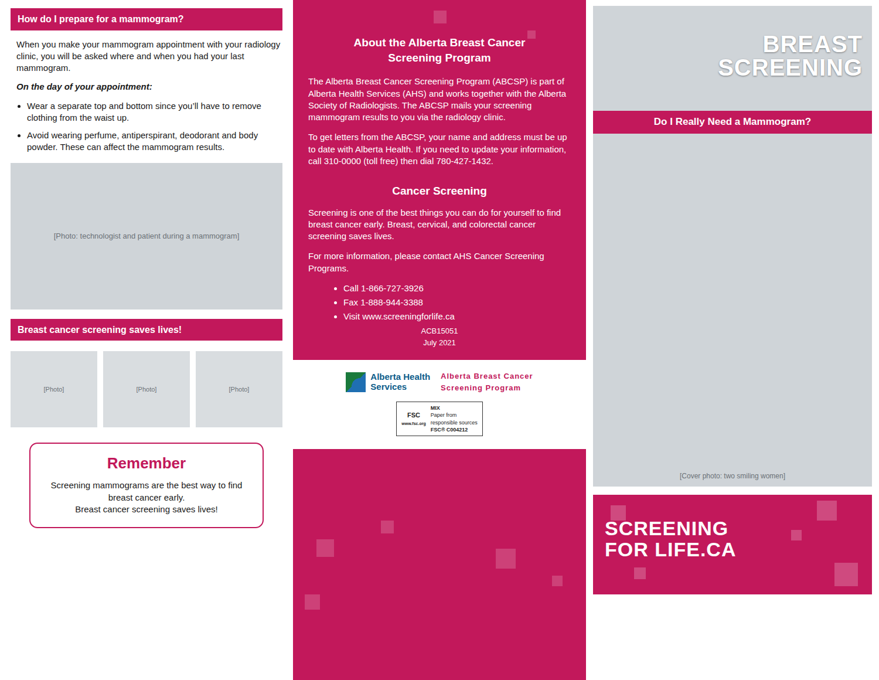How do I prepare for a mammogram?
When you make your mammogram appointment with your radiology clinic, you will be asked where and when you had your last mammogram.
On the day of your appointment:
Wear a separate top and bottom since you’ll have to remove clothing from the waist up.
Avoid wearing perfume, antiperspirant, deodorant and body powder. These can affect the mammogram results.
[Photo: technologist and patient during a mammogram]
Breast cancer screening saves lives!
[Photo]
[Photo]
[Photo]
Remember
Screening mammograms are the best way to find breast cancer early.
Breast cancer screening saves lives!
About the Alberta Breast Cancer
Screening Program
The Alberta Breast Cancer Screening Program (ABCSP) is part of Alberta Health Services (AHS) and works together with the Alberta Society of Radiologists. The ABCSP mails your screening mammogram results to you via the radiology clinic.
To get letters from the ABCSP, your name and address must be up to date with Alberta Health. If you need to update your information, call 310-0000 (toll free) then dial 780-427-1432.
Cancer Screening
Screening is one of the best things you can do for yourself to find breast cancer early. Breast, cervical, and colorectal cancer screening saves lives.
For more information, please contact AHS Cancer Screening Programs.
Call 1-866-727-3926
Fax 1-888-944-3388
Visit www.screeningforlife.ca
ACB15051
July 2021
Alberta Health
Services
Alberta Breast Cancer
Screening Program
FSC
www.fsc.org MIX
Paper from
responsible sources
FSC® C004212
BREAST
SCREENING
Do I Really Need a Mammogram?
[Cover photo: two smiling women]
SCREENING
FOR LIFE.CA